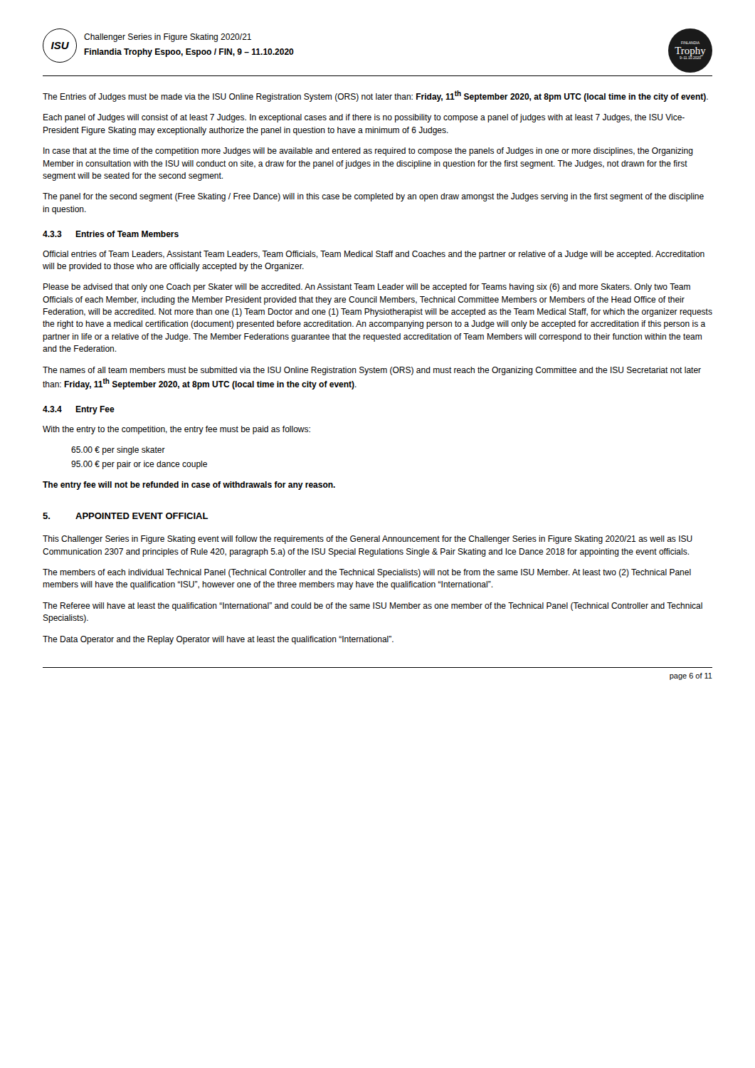ISU
Challenger Series in Figure Skating 2020/21
Finlandia Trophy Espoo, Espoo / FIN, 9 – 11.10.2020
FINLANDIA Trophy 9–11.10.2020
The Entries of Judges must be made via the ISU Online Registration System (ORS) not later than: Friday, 11th September 2020, at 8pm UTC (local time in the city of event).
Each panel of Judges will consist of at least 7 Judges. In exceptional cases and if there is no possibility to compose a panel of judges with at least 7 Judges, the ISU Vice-President Figure Skating may exceptionally authorize the panel in question to have a minimum of 6 Judges.
In case that at the time of the competition more Judges will be available and entered as required to compose the panels of Judges in one or more disciplines, the Organizing Member in consultation with the ISU will conduct on site, a draw for the panel of judges in the discipline in question for the first segment. The Judges, not drawn for the first segment will be seated for the second segment.
The panel for the second segment (Free Skating / Free Dance) will in this case be completed by an open draw amongst the Judges serving in the first segment of the discipline in question.
4.3.3 Entries of Team Members
Official entries of Team Leaders, Assistant Team Leaders, Team Officials, Team Medical Staff and Coaches and the partner or relative of a Judge will be accepted. Accreditation will be provided to those who are officially accepted by the Organizer.
Please be advised that only one Coach per Skater will be accredited. An Assistant Team Leader will be accepted for Teams having six (6) and more Skaters. Only two Team Officials of each Member, including the Member President provided that they are Council Members, Technical Committee Members or Members of the Head Office of their Federation, will be accredited. Not more than one (1) Team Doctor and one (1) Team Physiotherapist will be accepted as the Team Medical Staff, for which the organizer requests the right to have a medical certification (document) presented before accreditation. An accompanying person to a Judge will only be accepted for accreditation if this person is a partner in life or a relative of the Judge. The Member Federations guarantee that the requested accreditation of Team Members will correspond to their function within the team and the Federation.
The names of all team members must be submitted via the ISU Online Registration System (ORS) and must reach the Organizing Committee and the ISU Secretariat not later than: Friday, 11th September 2020, at 8pm UTC (local time in the city of event).
4.3.4 Entry Fee
With the entry to the competition, the entry fee must be paid as follows:
65.00 € per single skater
95.00 € per pair or ice dance couple
The entry fee will not be refunded in case of withdrawals for any reason.
5. APPOINTED EVENT OFFICIAL
This Challenger Series in Figure Skating event will follow the requirements of the General Announcement for the Challenger Series in Figure Skating 2020/21 as well as ISU Communication 2307 and principles of Rule 420, paragraph 5.a) of the ISU Special Regulations Single & Pair Skating and Ice Dance 2018 for appointing the event officials.
The members of each individual Technical Panel (Technical Controller and the Technical Specialists) will not be from the same ISU Member. At least two (2) Technical Panel members will have the qualification “ISU”, however one of the three members may have the qualification “International”.
The Referee will have at least the qualification “International” and could be of the same ISU Member as one member of the Technical Panel (Technical Controller and Technical Specialists).
The Data Operator and the Replay Operator will have at least the qualification “International”.
page 6 of 11